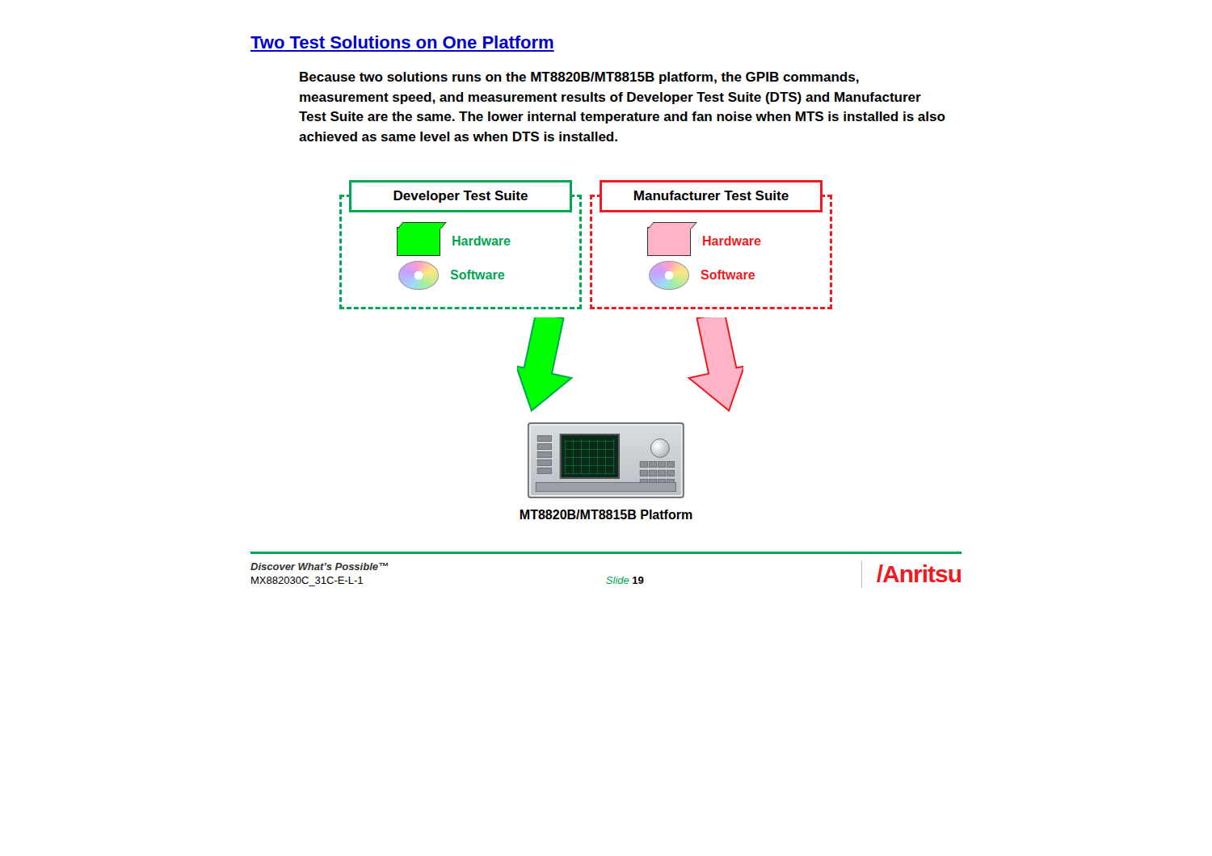Two Test Solutions on One Platform
Because two solutions runs on the MT8820B/MT8815B platform, the GPIB commands, measurement speed, and measurement results of Developer Test Suite (DTS) and Manufacturer Test Suite are the same. The lower internal temperature and fan noise when MTS is installed is also achieved as same level as when DTS is installed.
Developer Test Suite
Hardware
Software
Manufacturer Test Suite
Hardware
Software
MT8820B/MT8815B Platform
Discover What’s Possible™
MX882030C_31C-E-L-1
Slide 19
/Anritsu